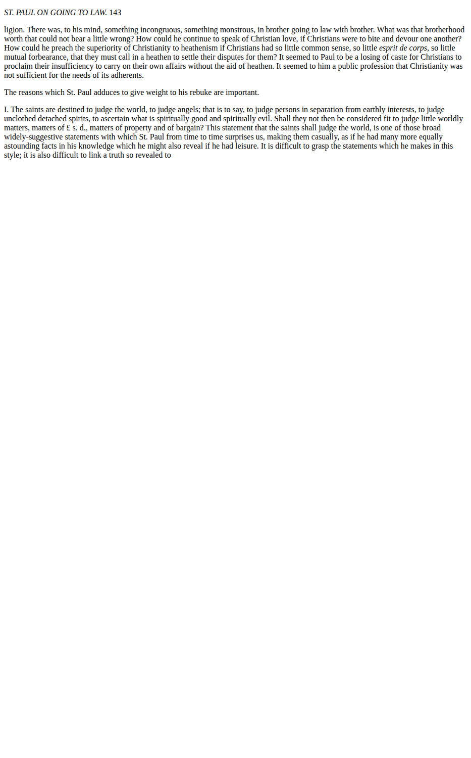ST. PAUL ON GOING TO LAW. 143
ligion. There was, to his mind, something incongruous, something monstrous, in brother going to law with brother. What was that brotherhood worth that could not bear a little wrong? How could he continue to speak of Christian love, if Christians were to bite and devour one another? How could he preach the superiority of Christianity to heathenism if Christians had so little common sense, so little esprit de corps, so little mutual forbearance, that they must call in a heathen to settle their disputes for them? It seemed to Paul to be a losing of caste for Christians to proclaim their insufficiency to carry on their own affairs without the aid of heathen. It seemed to him a public profession that Christianity was not sufficient for the needs of its adherents.
The reasons which St. Paul adduces to give weight to his rebuke are important.
I. The saints are destined to judge the world, to judge angels; that is to say, to judge persons in separation from earthly interests, to judge unclothed detached spirits, to ascertain what is spiritually good and spiritually evil. Shall they not then be considered fit to judge little worldly matters, matters of £ s. d., matters of property and of bargain? This statement that the saints shall judge the world, is one of those broad widely-suggestive statements with which St. Paul from time to time surprises us, making them casually, as if he had many more equally astounding facts in his knowledge which he might also reveal if he had leisure. It is difficult to grasp the statements which he makes in this style; it is also difficult to link a truth so revealed to